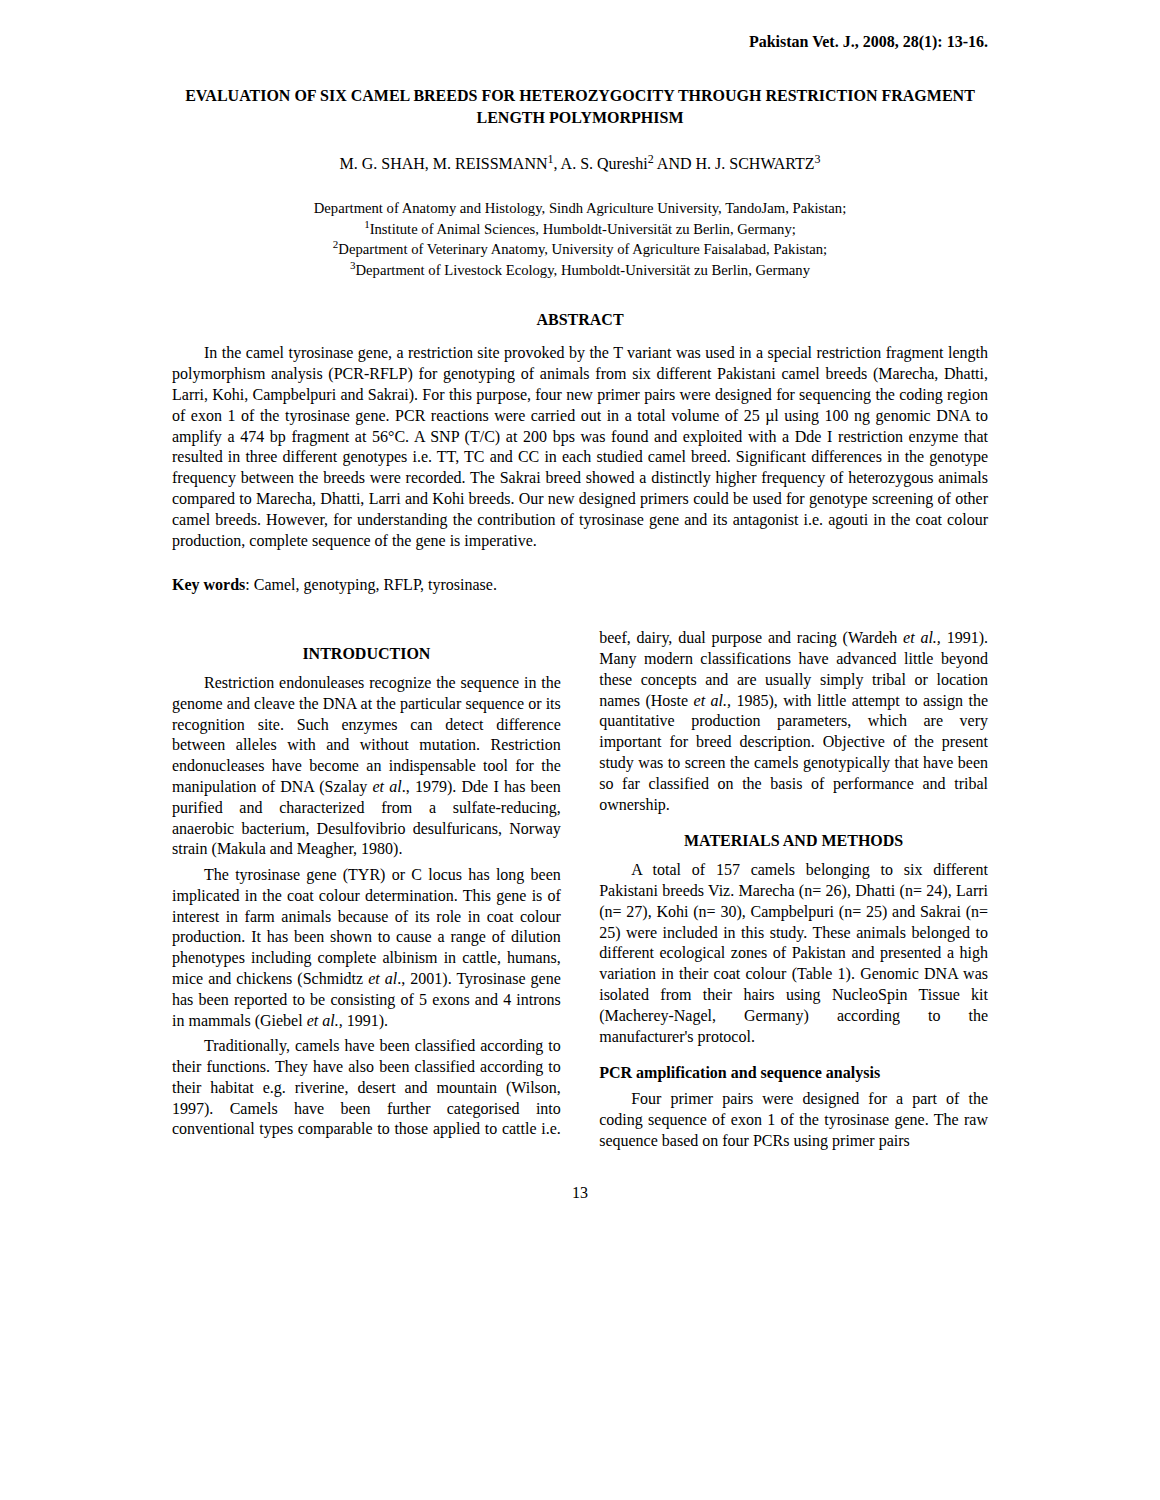Pakistan Vet. J., 2008, 28(1): 13-16.
Evaluation of Six Camel Breeds for Heterozygocity Through Restriction Fragment Length Polymorphism
M. G. SHAH, M. REISSMANN1, A. S. Qureshi2 AND H. J. SCHWARTZ3
Department of Anatomy and Histology, Sindh Agriculture University, TandoJam, Pakistan;
1Institute of Animal Sciences, Humboldt-Universität zu Berlin, Germany;
2Department of Veterinary Anatomy, University of Agriculture Faisalabad, Pakistan;
3Department of Livestock Ecology, Humboldt-Universität zu Berlin, Germany
Abstract
In the camel tyrosinase gene, a restriction site provoked by the T variant was used in a special restriction fragment length polymorphism analysis (PCR-RFLP) for genotyping of animals from six different Pakistani camel breeds (Marecha, Dhatti, Larri, Kohi, Campbelpuri and Sakrai). For this purpose, four new primer pairs were designed for sequencing the coding region of exon 1 of the tyrosinase gene. PCR reactions were carried out in a total volume of 25 µl using 100 ng genomic DNA to amplify a 474 bp fragment at 56°C. A SNP (T/C) at 200 bps was found and exploited with a Dde I restriction enzyme that resulted in three different genotypes i.e. TT, TC and CC in each studied camel breed. Significant differences in the genotype frequency between the breeds were recorded. The Sakrai breed showed a distinctly higher frequency of heterozygous animals compared to Marecha, Dhatti, Larri and Kohi breeds. Our new designed primers could be used for genotype screening of other camel breeds. However, for understanding the contribution of tyrosinase gene and its antagonist i.e. agouti in the coat colour production, complete sequence of the gene is imperative.
Key words: Camel, genotyping, RFLP, tyrosinase.
Introduction
Restriction endonuleases recognize the sequence in the genome and cleave the DNA at the particular sequence or its recognition site. Such enzymes can detect difference between alleles with and without mutation. Restriction endonucleases have become an indispensable tool for the manipulation of DNA (Szalay et al., 1979). Dde I has been purified and characterized from a sulfate-reducing, anaerobic bacterium, Desulfovibrio desulfuricans, Norway strain (Makula and Meagher, 1980).
The tyrosinase gene (TYR) or C locus has long been implicated in the coat colour determination. This gene is of interest in farm animals because of its role in coat colour production. It has been shown to cause a range of dilution phenotypes including complete albinism in cattle, humans, mice and chickens (Schmidtz et al., 2001). Tyrosinase gene has been reported to be consisting of 5 exons and 4 introns in mammals (Giebel et al., 1991).
Traditionally, camels have been classified according to their functions. They have also been classified according to their habitat e.g. riverine, desert and mountain (Wilson, 1997). Camels have been further categorised into conventional types comparable to those applied to cattle i.e. beef, dairy, dual purpose and racing (Wardeh et al., 1991). Many modern classifications have advanced little beyond these concepts and are usually simply tribal or location names (Hoste et al., 1985), with little attempt to assign the quantitative production parameters, which are very important for breed description. Objective of the present study was to screen the camels genotypically that have been so far classified on the basis of performance and tribal ownership.
Materials and Methods
A total of 157 camels belonging to six different Pakistani breeds Viz. Marecha (n= 26), Dhatti (n= 24), Larri (n= 27), Kohi (n= 30), Campbelpuri (n= 25) and Sakrai (n= 25) were included in this study. These animals belonged to different ecological zones of Pakistan and presented a high variation in their coat colour (Table 1). Genomic DNA was isolated from their hairs using NucleoSpin Tissue kit (Macherey-Nagel, Germany) according to the manufacturer's protocol.
PCR amplification and sequence analysis
Four primer pairs were designed for a part of the coding sequence of exon 1 of the tyrosinase gene. The raw sequence based on four PCRs using primer pairs
13